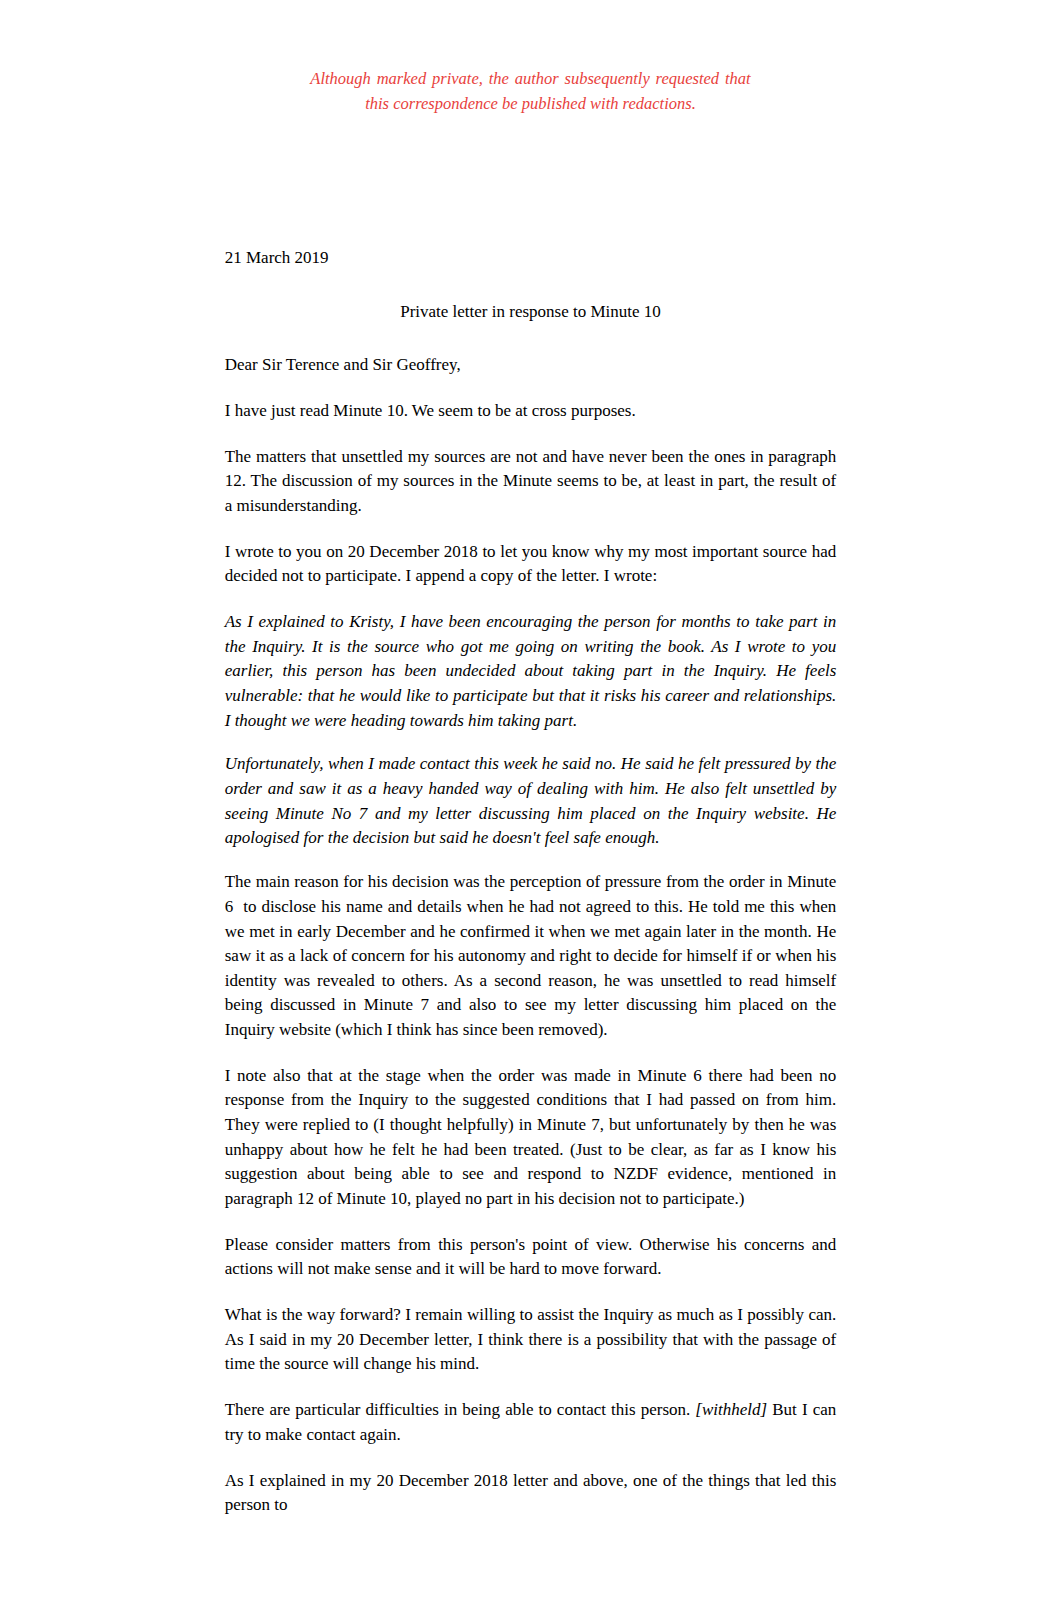Although marked private, the author subsequently requested that this correspondence be published with redactions.
21 March 2019
Private letter in response to Minute 10
Dear Sir Terence and Sir Geoffrey,
I have just read Minute 10. We seem to be at cross purposes.
The matters that unsettled my sources are not and have never been the ones in paragraph 12. The discussion of my sources in the Minute seems to be, at least in part, the result of a misunderstanding.
I wrote to you on 20 December 2018 to let you know why my most important source had decided not to participate. I append a copy of the letter. I wrote:
As I explained to Kristy, I have been encouraging the person for months to take part in the Inquiry. It is the source who got me going on writing the book. As I wrote to you earlier, this person has been undecided about taking part in the Inquiry. He feels vulnerable: that he would like to participate but that it risks his career and relationships. I thought we were heading towards him taking part.
Unfortunately, when I made contact this week he said no. He said he felt pressured by the order and saw it as a heavy handed way of dealing with him. He also felt unsettled by seeing Minute No 7 and my letter discussing him placed on the Inquiry website. He apologised for the decision but said he doesn't feel safe enough.
The main reason for his decision was the perception of pressure from the order in Minute 6 to disclose his name and details when he had not agreed to this. He told me this when we met in early December and he confirmed it when we met again later in the month. He saw it as a lack of concern for his autonomy and right to decide for himself if or when his identity was revealed to others. As a second reason, he was unsettled to read himself being discussed in Minute 7 and also to see my letter discussing him placed on the Inquiry website (which I think has since been removed).
I note also that at the stage when the order was made in Minute 6 there had been no response from the Inquiry to the suggested conditions that I had passed on from him. They were replied to (I thought helpfully) in Minute 7, but unfortunately by then he was unhappy about how he felt he had been treated. (Just to be clear, as far as I know his suggestion about being able to see and respond to NZDF evidence, mentioned in paragraph 12 of Minute 10, played no part in his decision not to participate.)
Please consider matters from this person's point of view. Otherwise his concerns and actions will not make sense and it will be hard to move forward.
What is the way forward? I remain willing to assist the Inquiry as much as I possibly can. As I said in my 20 December letter, I think there is a possibility that with the passage of time the source will change his mind.
There are particular difficulties in being able to contact this person. [withheld] But I can try to make contact again.
As I explained in my 20 December 2018 letter and above, one of the things that led this person to